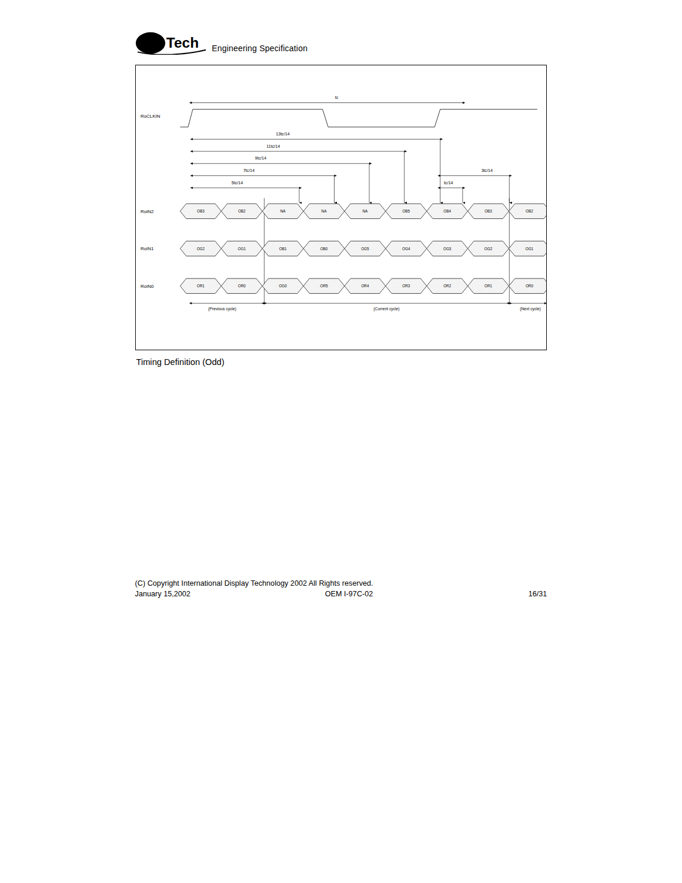ID Tech
Engineering Specification
tc RoCLKIN 13tc/14 11tc/14 9tc/14 7tc/14 5tc/14 3tc/14 tc/14 RoIN2 OB3 OB2 NA NA NA OB5 OB4 OB3 OB2 RoIN1 OG2 OG1 OB1 OB0 OG5 OG4 OG3 OG2 OG1 RoIN0 OR1 OR0 OG0 OR5 OR4 OR3 OR2 OR1 OR0 (Previous cycle) (Current cycle) (Next cycle)
Timing Definition (Odd)
(C) Copyright International Display Technology 2002 All Rights reserved.
January 15,2002
OEM I-97C-02
16/31